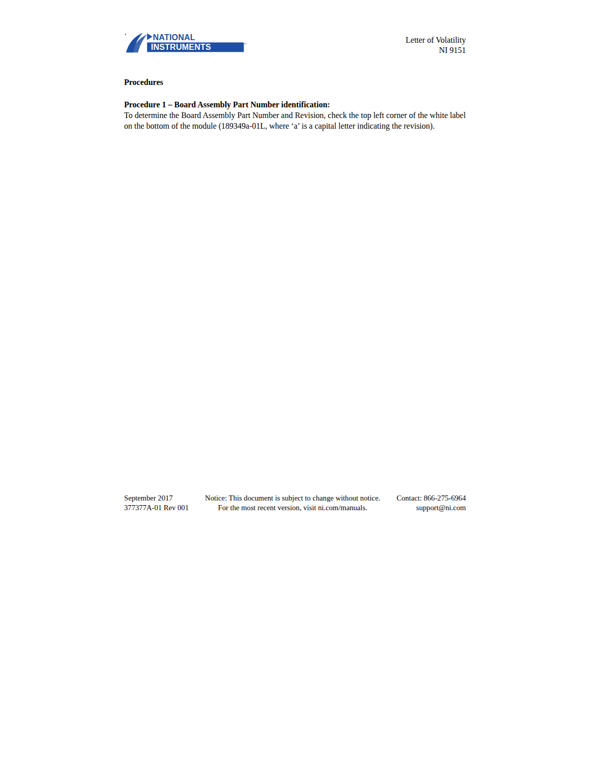NATIONAL INSTRUMENTS ™
Letter of Volatility
NI 9151
Procedures
Procedure 1 – Board Assembly Part Number identification:
To determine the Board Assembly Part Number and Revision, check the top left corner of the white label on the bottom of the module (189349a-01L, where ‘a’ is a capital letter indicating the revision).
September 2017
377377A-01 Rev 001
Notice: This document is subject to change without notice.
For the most recent version, visit ni.com/manuals.
Contact: 866-275-6964
support@ni.com